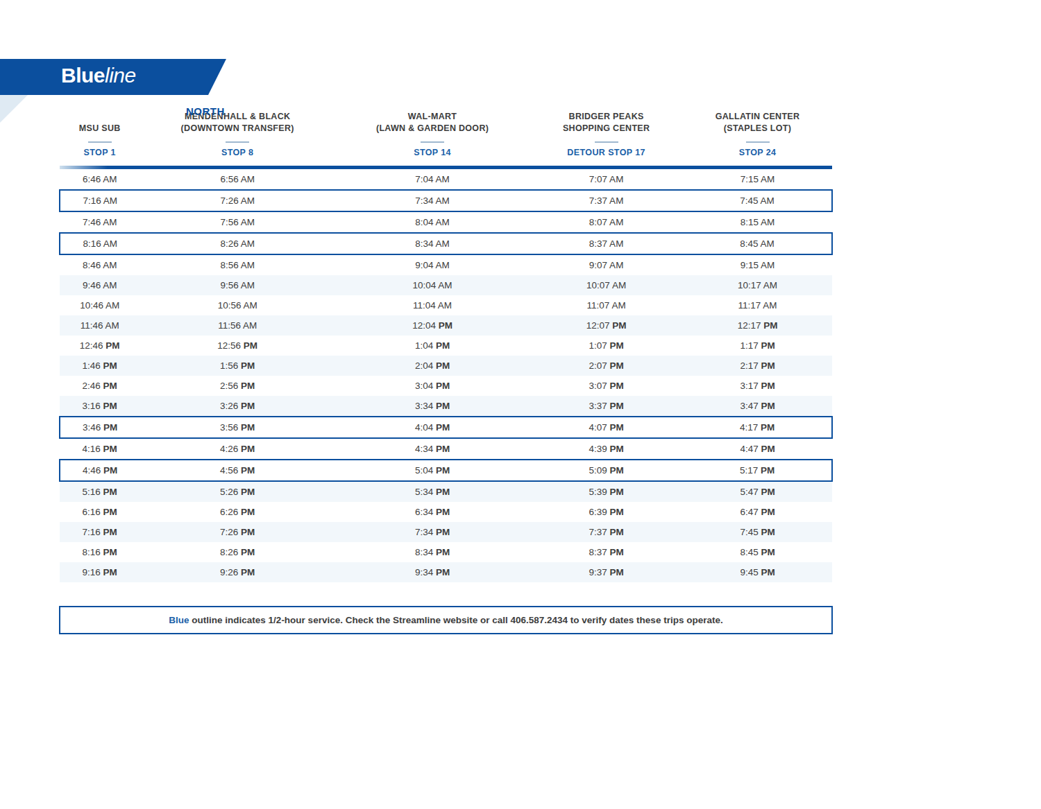Blueline
NORTH
| MSU SUB | MENDENHALL & BLACK (DOWNTOWN TRANSFER) | WAL-MART (LAWN & GARDEN DOOR) | BRIDGER PEAKS SHOPPING CENTER | GALLATIN CENTER (STAPLES LOT) |
| --- | --- | --- | --- | --- |
| STOP 1 | STOP 8 | STOP 14 | DETOUR STOP 17 | STOP 24 |
| 6:46 AM | 6:56 AM | 7:04 AM | 7:07 AM | 7:15 AM |
| 7:16 AM | 7:26 AM | 7:34 AM | 7:37 AM | 7:45 AM |
| 7:46 AM | 7:56 AM | 8:04 AM | 8:07 AM | 8:15 AM |
| 8:16 AM | 8:26 AM | 8:34 AM | 8:37 AM | 8:45 AM |
| 8:46 AM | 8:56 AM | 9:04 AM | 9:07 AM | 9:15 AM |
| 9:46 AM | 9:56 AM | 10:04 AM | 10:07 AM | 10:17 AM |
| 10:46 AM | 10:56 AM | 11:04 AM | 11:07 AM | 11:17 AM |
| 11:46 AM | 11:56 AM | 12:04 PM | 12:07 PM | 12:17 PM |
| 12:46 PM | 12:56 PM | 1:04 PM | 1:07 PM | 1:17 PM |
| 1:46 PM | 1:56 PM | 2:04 PM | 2:07 PM | 2:17 PM |
| 2:46 PM | 2:56 PM | 3:04 PM | 3:07 PM | 3:17 PM |
| 3:16 PM | 3:26 PM | 3:34 PM | 3:37 PM | 3:47 PM |
| 3:46 PM | 3:56 PM | 4:04 PM | 4:07 PM | 4:17 PM |
| 4:16 PM | 4:26 PM | 4:34 PM | 4:39 PM | 4:47 PM |
| 4:46 PM | 4:56 PM | 5:04 PM | 5:09 PM | 5:17 PM |
| 5:16 PM | 5:26 PM | 5:34 PM | 5:39 PM | 5:47 PM |
| 6:16 PM | 6:26 PM | 6:34 PM | 6:39 PM | 6:47 PM |
| 7:16 PM | 7:26 PM | 7:34 PM | 7:37 PM | 7:45 PM |
| 8:16 PM | 8:26 PM | 8:34 PM | 8:37 PM | 8:45 PM |
| 9:16 PM | 9:26 PM | 9:34 PM | 9:37 PM | 9:45 PM |
Blue outline indicates 1/2-hour service. Check the Streamline website or call 406.587.2434 to verify dates these trips operate.